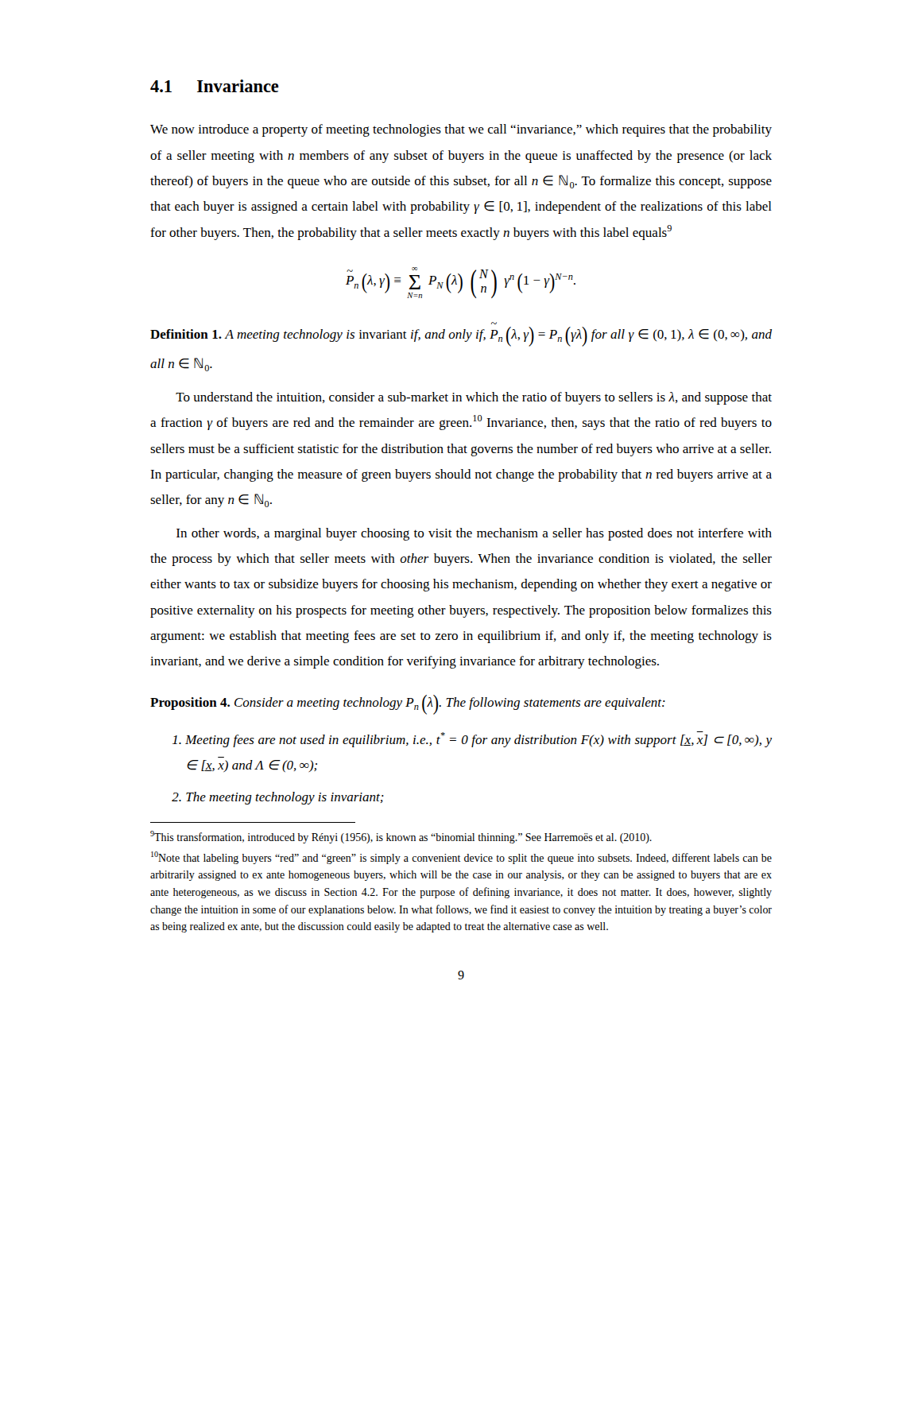4.1 Invariance
We now introduce a property of meeting technologies that we call “invariance,” which requires that the probability of a seller meeting with n members of any subset of buyers in the queue is unaffected by the presence (or lack thereof) of buyers in the queue who are outside of this subset, for all n ∈ ℕ0. To formalize this concept, suppose that each buyer is assigned a certain label with probability γ ∈ [0, 1], independent of the realizations of this label for other buyers. Then, the probability that a seller meets exactly n buyers with this label equals9
~Pn (λ, γ) ≡ ∞ΣN=n PN (λ) (N
n) γn (1 − γ)N−n.
Definition 1. A meeting technology is invariant if, and only if, ~Pn (λ, γ) = Pn (γλ) for all γ ∈ (0, 1), λ ∈ (0, ∞), and all n ∈ ℕ0.
To understand the intuition, consider a sub-market in which the ratio of buyers to sellers is λ, and suppose that a fraction γ of buyers are red and the remainder are green.10 Invariance, then, says that the ratio of red buyers to sellers must be a sufficient statistic for the distribution that governs the number of red buyers who arrive at a seller. In particular, changing the measure of green buyers should not change the probability that n red buyers arrive at a seller, for any n ∈ ℕ0.
In other words, a marginal buyer choosing to visit the mechanism a seller has posted does not interfere with the process by which that seller meets with other buyers. When the invariance condition is violated, the seller either wants to tax or subsidize buyers for choosing his mechanism, depending on whether they exert a negative or positive externality on his prospects for meeting other buyers, respectively. The proposition below formalizes this argument: we establish that meeting fees are set to zero in equilibrium if, and only if, the meeting technology is invariant, and we derive a simple condition for verifying invariance for arbitrary technologies.
Proposition 4. Consider a meeting technology Pn (λ). The following statements are equivalent:
Meeting fees are not used in equilibrium, i.e., t* = 0 for any distribution F(x) with support [x̲, x] ⊂ [0, ∞), y ∈ [x̲, x) and Λ ∈ (0, ∞);
The meeting technology is invariant;
9 This transformation, introduced by Rényi (1956), is known as “binomial thinning.” See Harremoës et al. (2010).
10 Note that labeling buyers “red” and “green” is simply a convenient device to split the queue into subsets. Indeed, different labels can be arbitrarily assigned to ex ante homogeneous buyers, which will be the case in our analysis, or they can be assigned to buyers that are ex ante heterogeneous, as we discuss in Section 4.2. For the purpose of defining invariance, it does not matter. It does, however, slightly change the intuition in some of our explanations below. In what follows, we find it easiest to convey the intuition by treating a buyer’s color as being realized ex ante, but the discussion could easily be adapted to treat the alternative case as well.
9